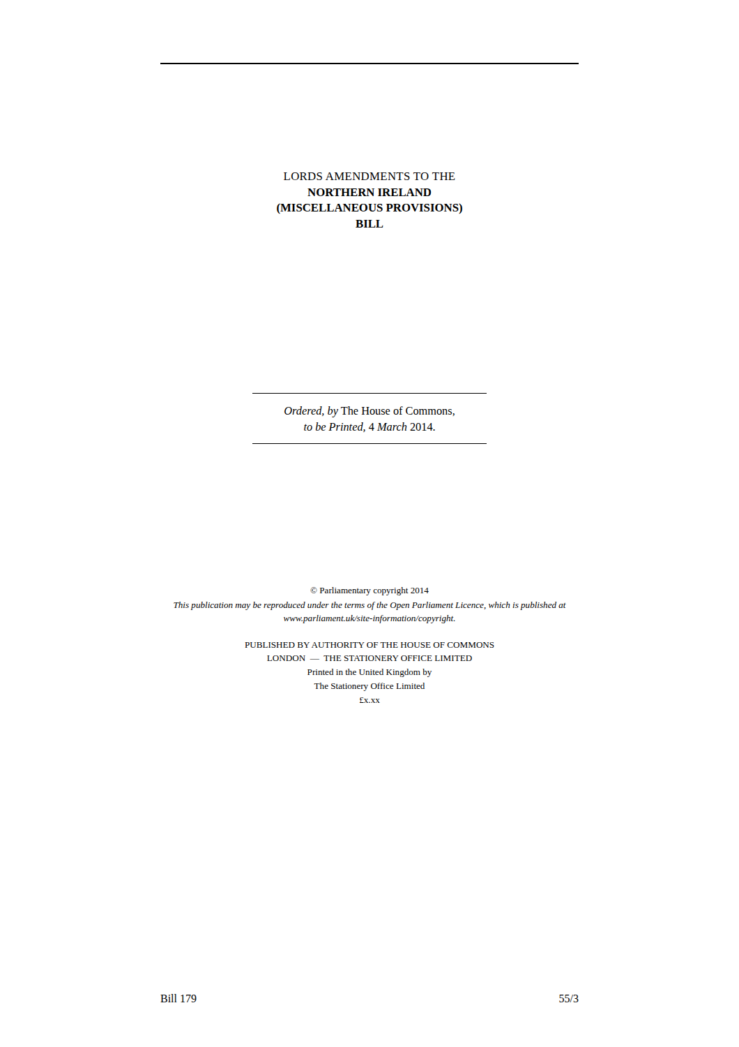LORDS AMENDMENTS TO THE
NORTHERN IRELAND
(MISCELLANEOUS PROVISIONS)
BILL
Ordered, by The House of Commons,
to be Printed, 4 March 2014.
© Parliamentary copyright 2014
This publication may be reproduced under the terms of the Open Parliament Licence, which is published at
www.parliament.uk/site-information/copyright.
PUBLISHED BY AUTHORITY OF THE HOUSE OF COMMONS
LONDON — THE STATIONERY OFFICE LIMITED
Printed in the United Kingdom by
The Stationery Office Limited
£x.xx
Bill 179
55/3